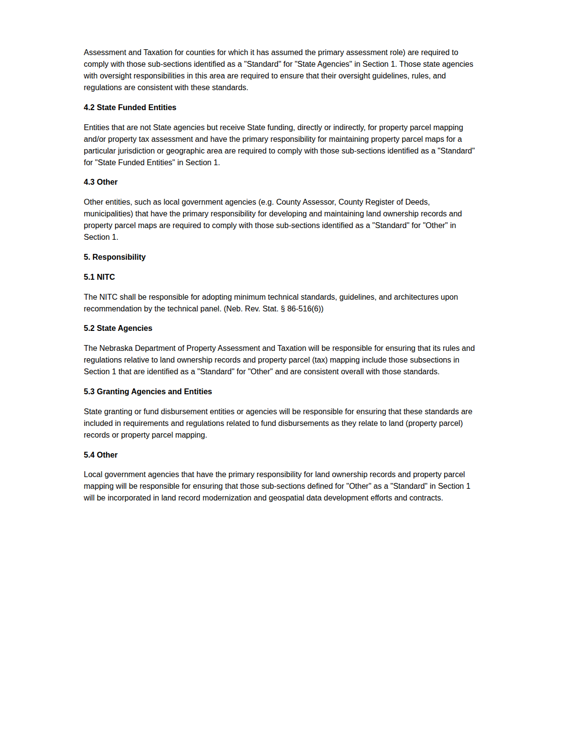Assessment and Taxation for counties for which it has assumed the primary assessment role) are required to comply with those sub-sections identified as a "Standard" for "State Agencies" in Section 1. Those state agencies with oversight responsibilities in this area are required to ensure that their oversight guidelines, rules, and regulations are consistent with these standards.
4.2 State Funded Entities
Entities that are not State agencies but receive State funding, directly or indirectly, for property parcel mapping and/or property tax assessment and have the primary responsibility for maintaining property parcel maps for a particular jurisdiction or geographic area are required to comply with those sub-sections identified as a "Standard" for "State Funded Entities" in Section 1.
4.3 Other
Other entities, such as local government agencies (e.g. County Assessor, County Register of Deeds, municipalities) that have the primary responsibility for developing and maintaining land ownership records and property parcel maps are required to comply with those sub-sections identified as a "Standard" for "Other" in Section 1.
5. Responsibility
5.1 NITC
The NITC shall be responsible for adopting minimum technical standards, guidelines, and architectures upon recommendation by the technical panel. (Neb. Rev. Stat. § 86-516(6))
5.2 State Agencies
The Nebraska Department of Property Assessment and Taxation will be responsible for ensuring that its rules and regulations relative to land ownership records and property parcel (tax) mapping include those subsections in Section 1 that are identified as a "Standard" for "Other" and are consistent overall with those standards.
5.3 Granting Agencies and Entities
State granting or fund disbursement entities or agencies will be responsible for ensuring that these standards are included in requirements and regulations related to fund disbursements as they relate to land (property parcel) records or property parcel mapping.
5.4 Other
Local government agencies that have the primary responsibility for land ownership records and property parcel mapping will be responsible for ensuring that those sub-sections defined for "Other" as a "Standard" in Section 1 will be incorporated in land record modernization and geospatial data development efforts and contracts.